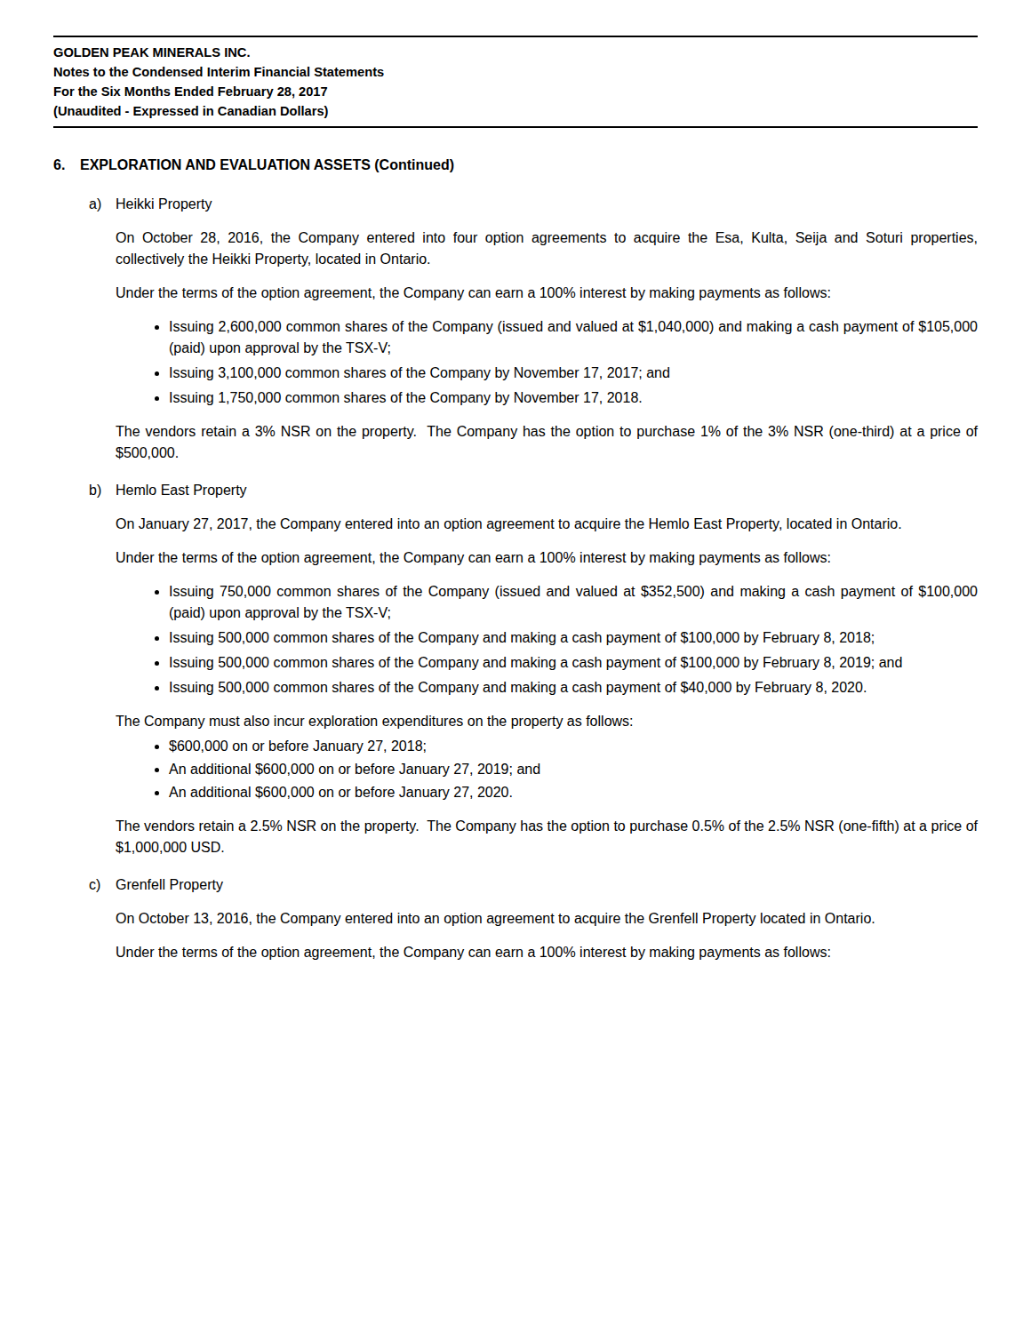GOLDEN PEAK MINERALS INC.
Notes to the Condensed Interim Financial Statements
For the Six Months Ended February 28, 2017
(Unaudited - Expressed in Canadian Dollars)
6. EXPLORATION AND EVALUATION ASSETS (Continued)
a) Heikki Property
On October 28, 2016, the Company entered into four option agreements to acquire the Esa, Kulta, Seija and Soturi properties, collectively the Heikki Property, located in Ontario.
Under the terms of the option agreement, the Company can earn a 100% interest by making payments as follows:
Issuing 2,600,000 common shares of the Company (issued and valued at $1,040,000) and making a cash payment of $105,000 (paid) upon approval by the TSX-V;
Issuing 3,100,000 common shares of the Company by November 17, 2017; and
Issuing 1,750,000 common shares of the Company by November 17, 2018.
The vendors retain a 3% NSR on the property. The Company has the option to purchase 1% of the 3% NSR (one-third) at a price of $500,000.
b) Hemlo East Property
On January 27, 2017, the Company entered into an option agreement to acquire the Hemlo East Property, located in Ontario.
Under the terms of the option agreement, the Company can earn a 100% interest by making payments as follows:
Issuing 750,000 common shares of the Company (issued and valued at $352,500) and making a cash payment of $100,000 (paid) upon approval by the TSX-V;
Issuing 500,000 common shares of the Company and making a cash payment of $100,000 by February 8, 2018;
Issuing 500,000 common shares of the Company and making a cash payment of $100,000 by February 8, 2019; and
Issuing 500,000 common shares of the Company and making a cash payment of $40,000 by February 8, 2020.
The Company must also incur exploration expenditures on the property as follows:
$600,000 on or before January 27, 2018;
An additional $600,000 on or before January 27, 2019; and
An additional $600,000 on or before January 27, 2020.
The vendors retain a 2.5% NSR on the property. The Company has the option to purchase 0.5% of the 2.5% NSR (one-fifth) at a price of $1,000,000 USD.
c) Grenfell Property
On October 13, 2016, the Company entered into an option agreement to acquire the Grenfell Property located in Ontario.
Under the terms of the option agreement, the Company can earn a 100% interest by making payments as follows: